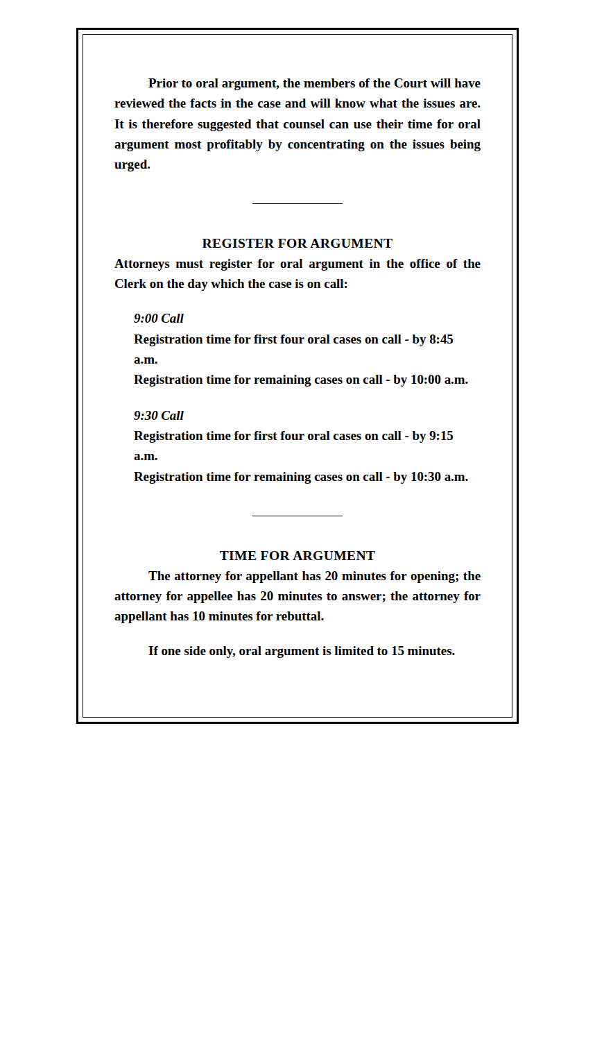Prior to oral argument, the members of the Court will have reviewed the facts in the case and will know what the issues are. It is therefore suggested that counsel can use their time for oral argument most profitably by concentrating on the issues being urged.
REGISTER FOR ARGUMENT
Attorneys must register for oral argument in the office of the Clerk on the day which the case is on call:
9:00 Call
Registration time for first four oral cases on call - by 8:45 a.m.
Registration time for remaining cases on call - by 10:00 a.m.
9:30 Call
Registration time for first four oral cases on call - by 9:15 a.m.
Registration time for remaining cases on call - by 10:30 a.m.
TIME FOR ARGUMENT
The attorney for appellant has 20 minutes for opening; the attorney for appellee has 20 minutes to answer; the attorney for appellant has 10 minutes for rebuttal.
If one side only, oral argument is limited to 15 minutes.